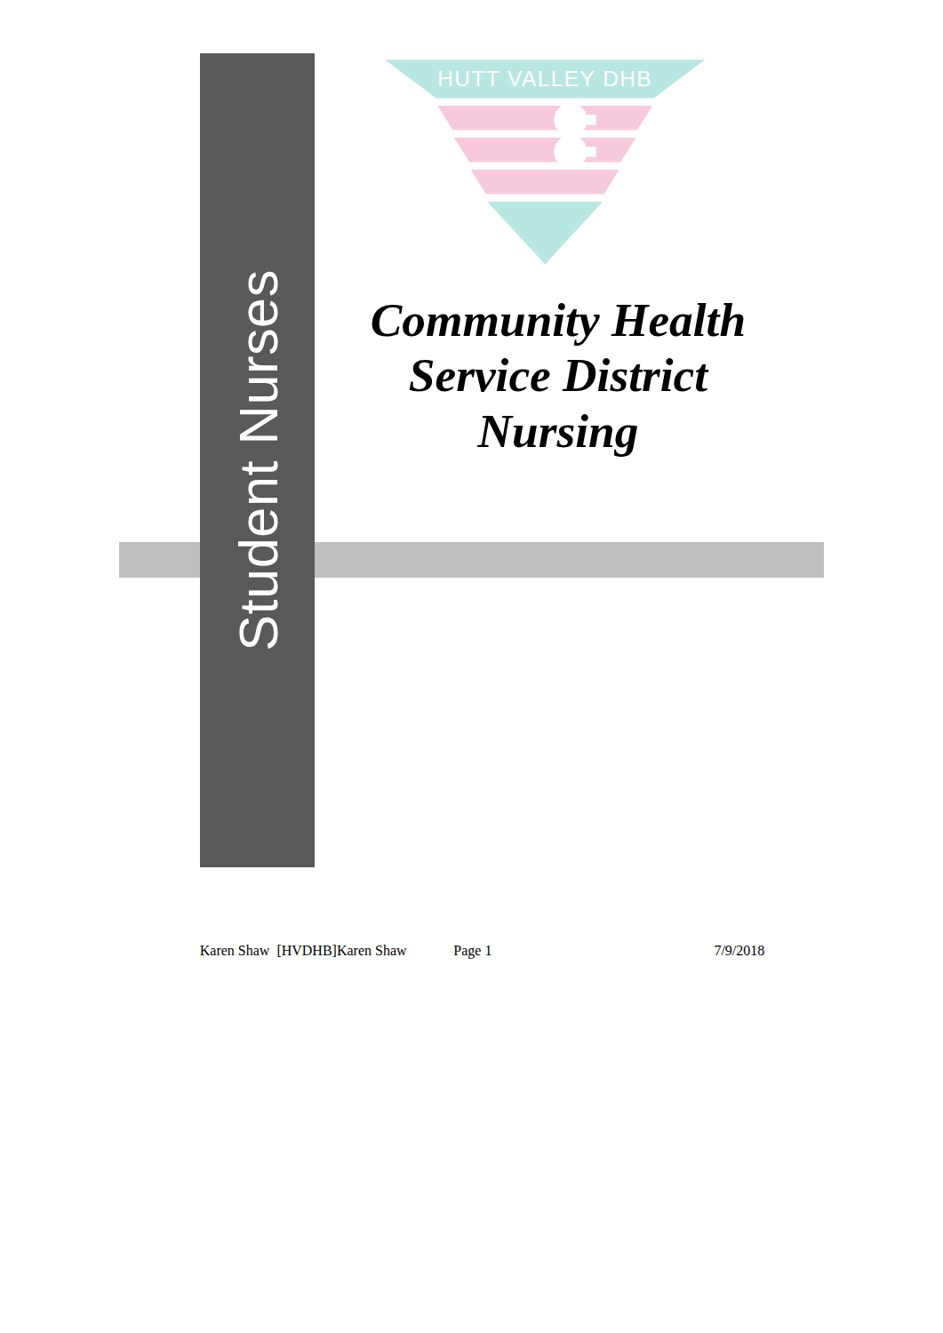Student Nurses
HUTT VALLEY DHB
Community Health Service District Nursing
Karen Shaw [HVDHB]Karen Shaw Page 1 7/9/2018